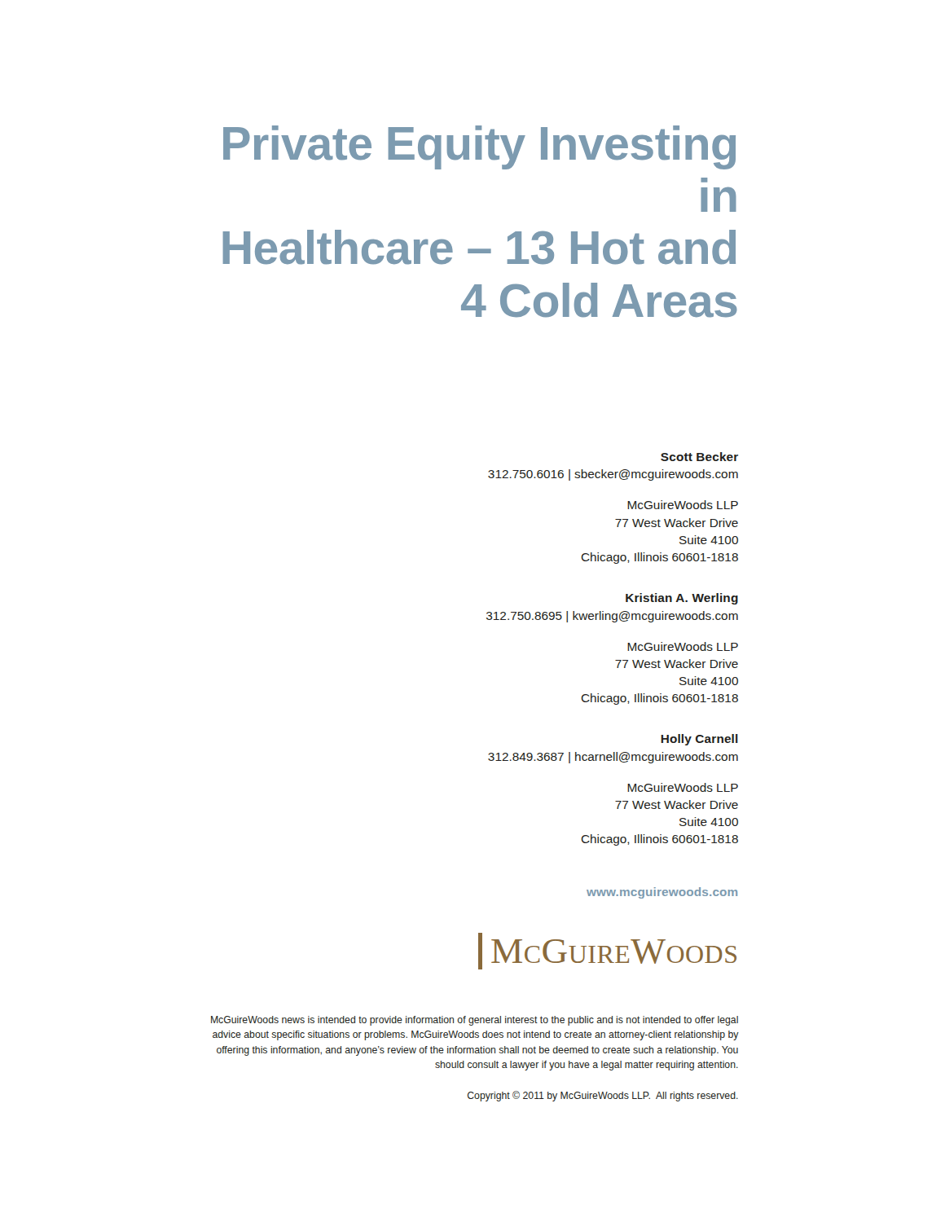Private Equity Investing in
Healthcare – 13 Hot and 4 Cold Areas
Scott Becker
312.750.6016 | sbecker@mcguirewoods.com
McGuireWoods LLP
77 West Wacker Drive
Suite 4100
Chicago, Illinois 60601-1818
Kristian A. Werling
312.750.8695 | kwerling@mcguirewoods.com
McGuireWoods LLP
77 West Wacker Drive
Suite 4100
Chicago, Illinois 60601-1818
Holly Carnell
312.849.3687 | hcarnell@mcguirewoods.com
McGuireWoods LLP
77 West Wacker Drive
Suite 4100
Chicago, Illinois 60601-1818
www.mcguirewoods.com
MCGUIREWOODS
McGuireWoods news is intended to provide information of general interest to the public and is not intended to offer legal advice about specific situations or problems. McGuireWoods does not intend to create an attorney-client relationship by offering this information, and anyone’s review of the information shall not be deemed to create such a relationship. You should consult a lawyer if you have a legal matter requiring attention.
Copyright © 2011 by McGuireWoods LLP. All rights reserved.